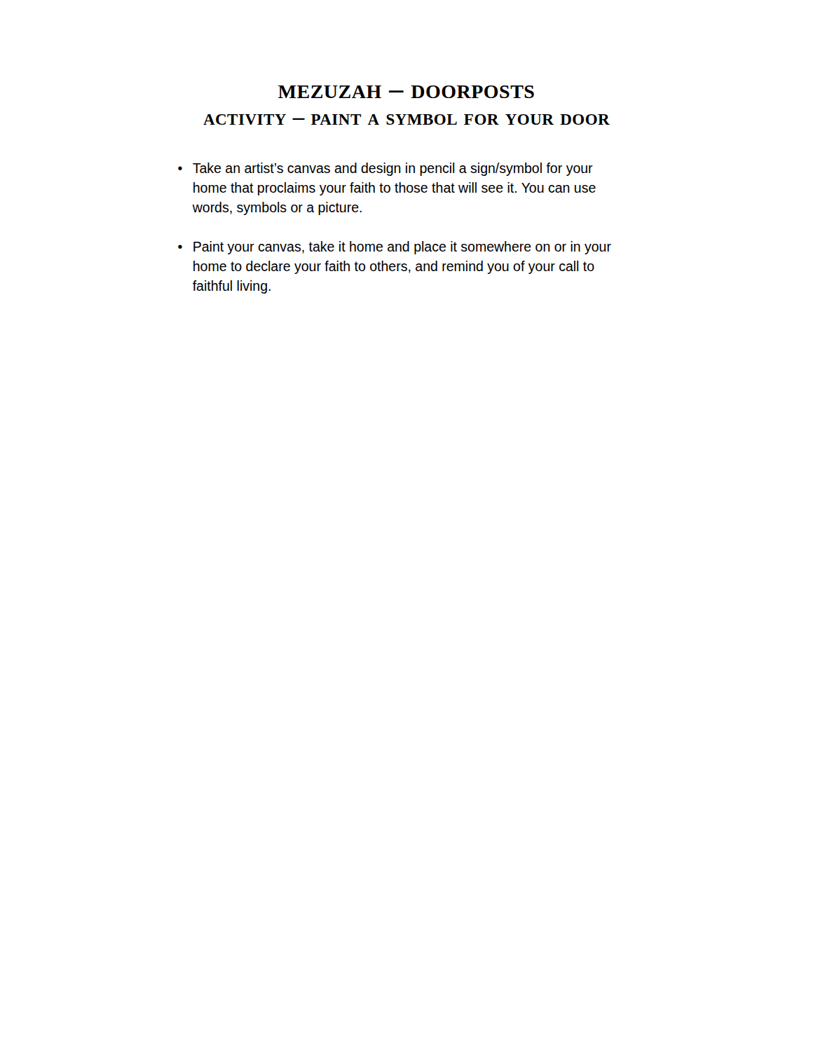Mezuzah – Doorposts
Activity – Paint A Symbol For Your Door
Take an artist’s canvas and design in pencil a sign/symbol for your home that proclaims your faith to those that will see it. You can use words, symbols or a picture.
Paint your canvas, take it home and place it somewhere on or in your home to declare your faith to others, and remind you of your call to faithful living.